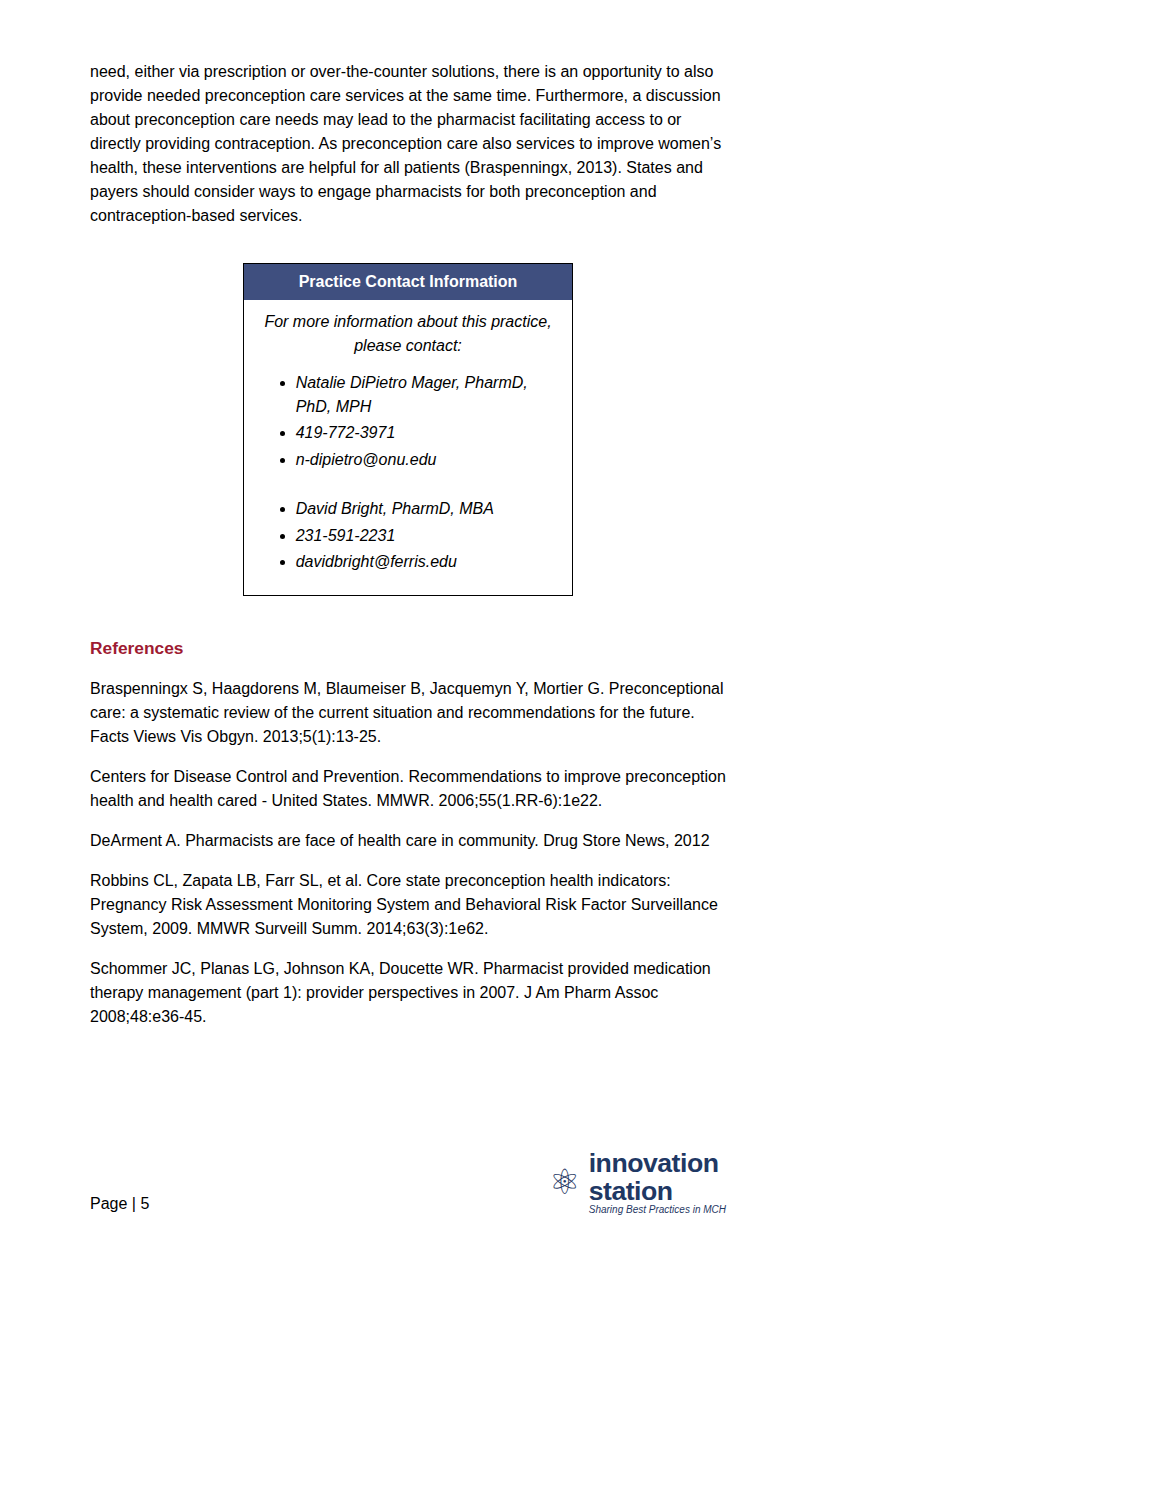need, either via prescription or over-the-counter solutions, there is an opportunity to also provide needed preconception care services at the same time. Furthermore, a discussion about preconception care needs may lead to the pharmacist facilitating access to or directly providing contraception. As preconception care also services to improve women’s health, these interventions are helpful for all patients (Braspenningx, 2013). States and payers should consider ways to engage pharmacists for both preconception and contraception-based services.
| Practice Contact Information |
| For more information about this practice, please contact: Natalie DiPietro Mager, PharmD, PhD, MPH 419-772-3971 n-dipietro@onu.edu David Bright, PharmD, MBA 231-591-2231 davidbright@ferris.edu |
References
Braspenningx S, Haagdorens M, Blaumeiser B, Jacquemyn Y, Mortier G. Preconceptional care: a systematic review of the current situation and recommendations for the future. Facts Views Vis Obgyn. 2013;5(1):13-25.
Centers for Disease Control and Prevention. Recommendations to improve preconception health and health cared - United States. MMWR. 2006;55(1.RR-6):1e22.
DeArment A. Pharmacists are face of health care in community. Drug Store News, 2012
Robbins CL, Zapata LB, Farr SL, et al. Core state preconception health indicators: Pregnancy Risk Assessment Monitoring System and Behavioral Risk Factor Surveillance System, 2009. MMWR Surveill Summ. 2014;63(3):1e62.
Schommer JC, Planas LG, Johnson KA, Doucette WR. Pharmacist provided medication therapy management (part 1): provider perspectives in 2007. J Am Pharm Assoc 2008;48:e36-45.
Page | 5
⚛ innovation
station Sharing Best Practices in MCH